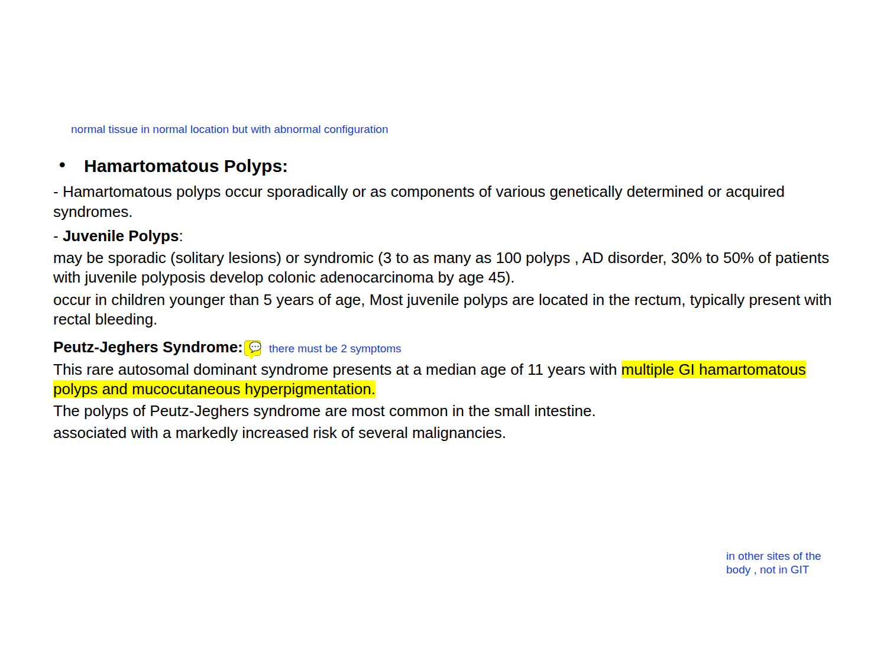normal tissue in normal location but with abnormal configuration
Hamartomatous Polyps:
- Hamartomatous polyps occur sporadically or as components of various genetically determined or acquired syndromes.
- Juvenile Polyps:
may be sporadic (solitary lesions) or syndromic (3 to as many as 100 polyps , AD disorder, 30% to 50% of patients with juvenile polyposis develop colonic adenocarcinoma by age 45).
occur in children younger than 5 years of age, Most juvenile polyps are located in the rectum, typically present with rectal bleeding.
Peutz-Jeghers Syndrome:💬there must be 2 symptoms
This rare autosomal dominant syndrome presents at a median age of 11 years with multiple GI hamartomatous polyps and mucocutaneous hyperpigmentation.
The polyps of Peutz-Jeghers syndrome are most common in the small intestine.
associated with a markedly increased risk of several malignancies.
in other sites of the body , not in GIT